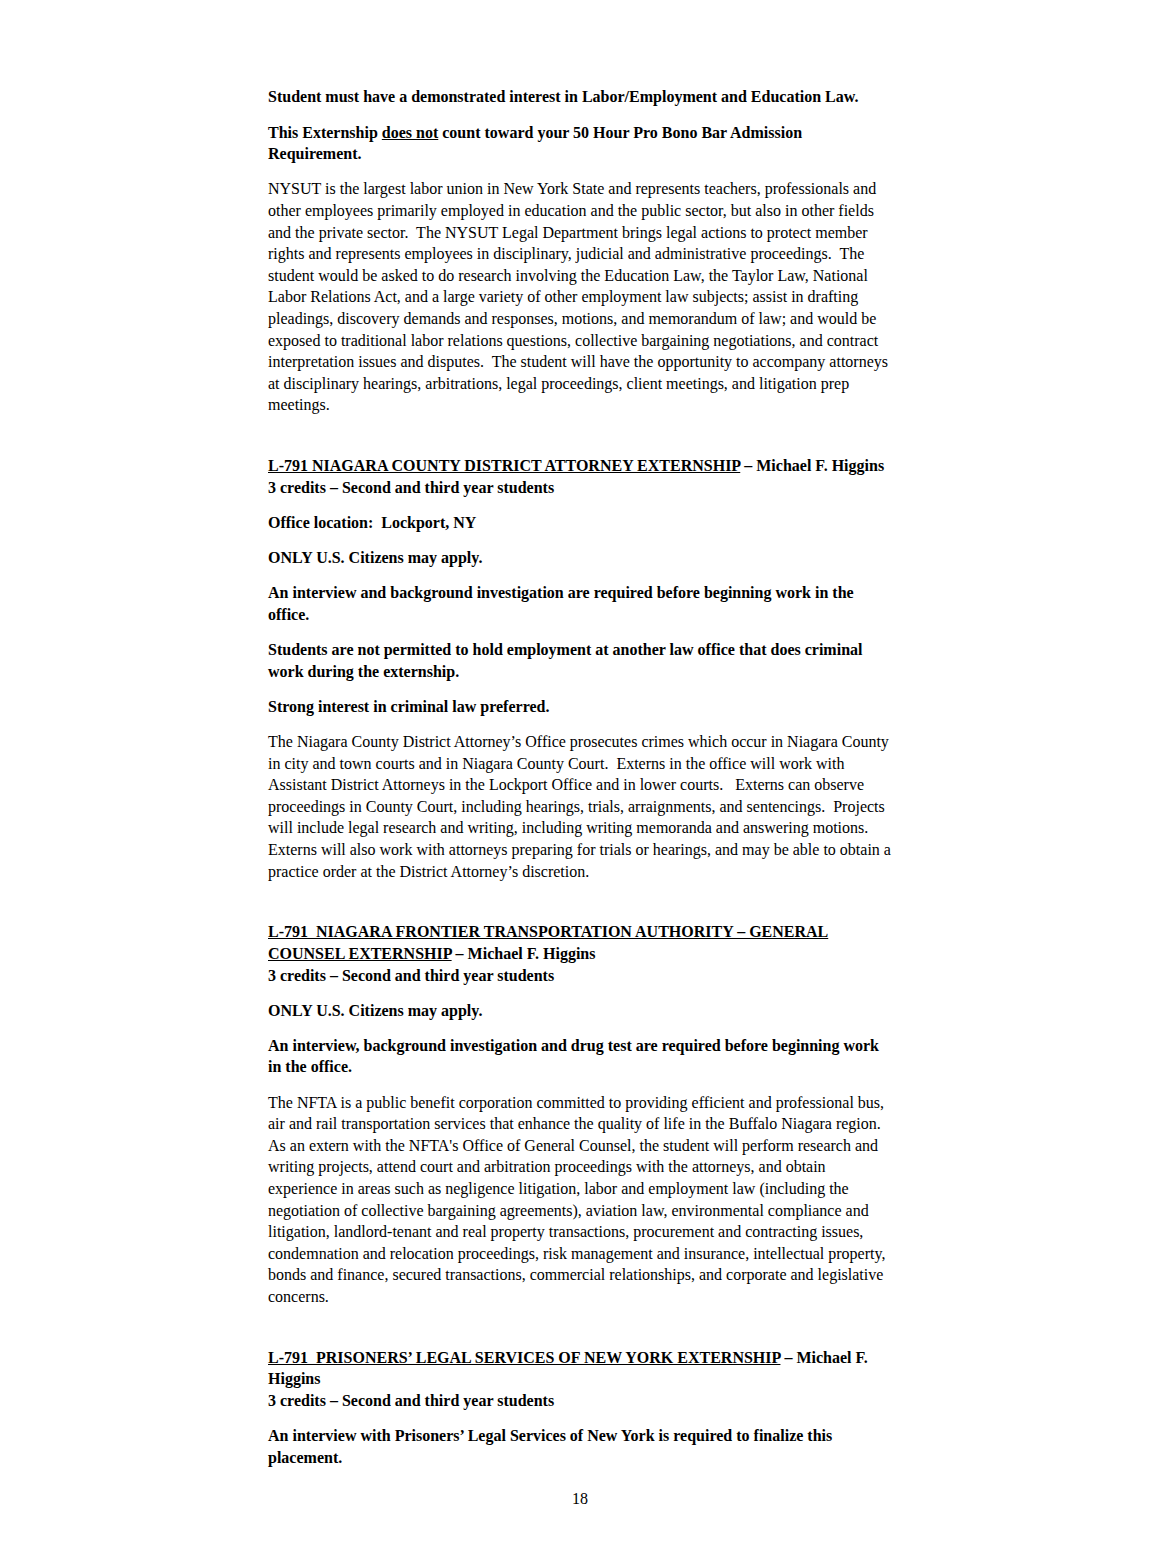Student must have a demonstrated interest in Labor/Employment and Education Law.
This Externship does not count toward your 50 Hour Pro Bono Bar Admission Requirement.
NYSUT is the largest labor union in New York State and represents teachers, professionals and other employees primarily employed in education and the public sector, but also in other fields and the private sector. The NYSUT Legal Department brings legal actions to protect member rights and represents employees in disciplinary, judicial and administrative proceedings. The student would be asked to do research involving the Education Law, the Taylor Law, National Labor Relations Act, and a large variety of other employment law subjects; assist in drafting pleadings, discovery demands and responses, motions, and memorandum of law; and would be exposed to traditional labor relations questions, collective bargaining negotiations, and contract interpretation issues and disputes. The student will have the opportunity to accompany attorneys at disciplinary hearings, arbitrations, legal proceedings, client meetings, and litigation prep meetings.
L-791 NIAGARA COUNTY DISTRICT ATTORNEY EXTERNSHIP – Michael F. Higgins
3 credits – Second and third year students
Office location: Lockport, NY
ONLY U.S. Citizens may apply.
An interview and background investigation are required before beginning work in the office.
Students are not permitted to hold employment at another law office that does criminal work during the externship.
Strong interest in criminal law preferred.
The Niagara County District Attorney’s Office prosecutes crimes which occur in Niagara County in city and town courts and in Niagara County Court. Externs in the office will work with Assistant District Attorneys in the Lockport Office and in lower courts. Externs can observe proceedings in County Court, including hearings, trials, arraignments, and sentencings. Projects will include legal research and writing, including writing memoranda and answering motions. Externs will also work with attorneys preparing for trials or hearings, and may be able to obtain a practice order at the District Attorney’s discretion.
L-791 NIAGARA FRONTIER TRANSPORTATION AUTHORITY – GENERAL COUNSEL EXTERNSHIP – Michael F. Higgins
3 credits – Second and third year students
ONLY U.S. Citizens may apply.
An interview, background investigation and drug test are required before beginning work in the office.
The NFTA is a public benefit corporation committed to providing efficient and professional bus, air and rail transportation services that enhance the quality of life in the Buffalo Niagara region. As an extern with the NFTA's Office of General Counsel, the student will perform research and writing projects, attend court and arbitration proceedings with the attorneys, and obtain experience in areas such as negligence litigation, labor and employment law (including the negotiation of collective bargaining agreements), aviation law, environmental compliance and litigation, landlord-tenant and real property transactions, procurement and contracting issues, condemnation and relocation proceedings, risk management and insurance, intellectual property, bonds and finance, secured transactions, commercial relationships, and corporate and legislative concerns.
L-791 PRISONERS’ LEGAL SERVICES OF NEW YORK EXTERNSHIP – Michael F. Higgins
3 credits – Second and third year students
An interview with Prisoners’ Legal Services of New York is required to finalize this placement.
18